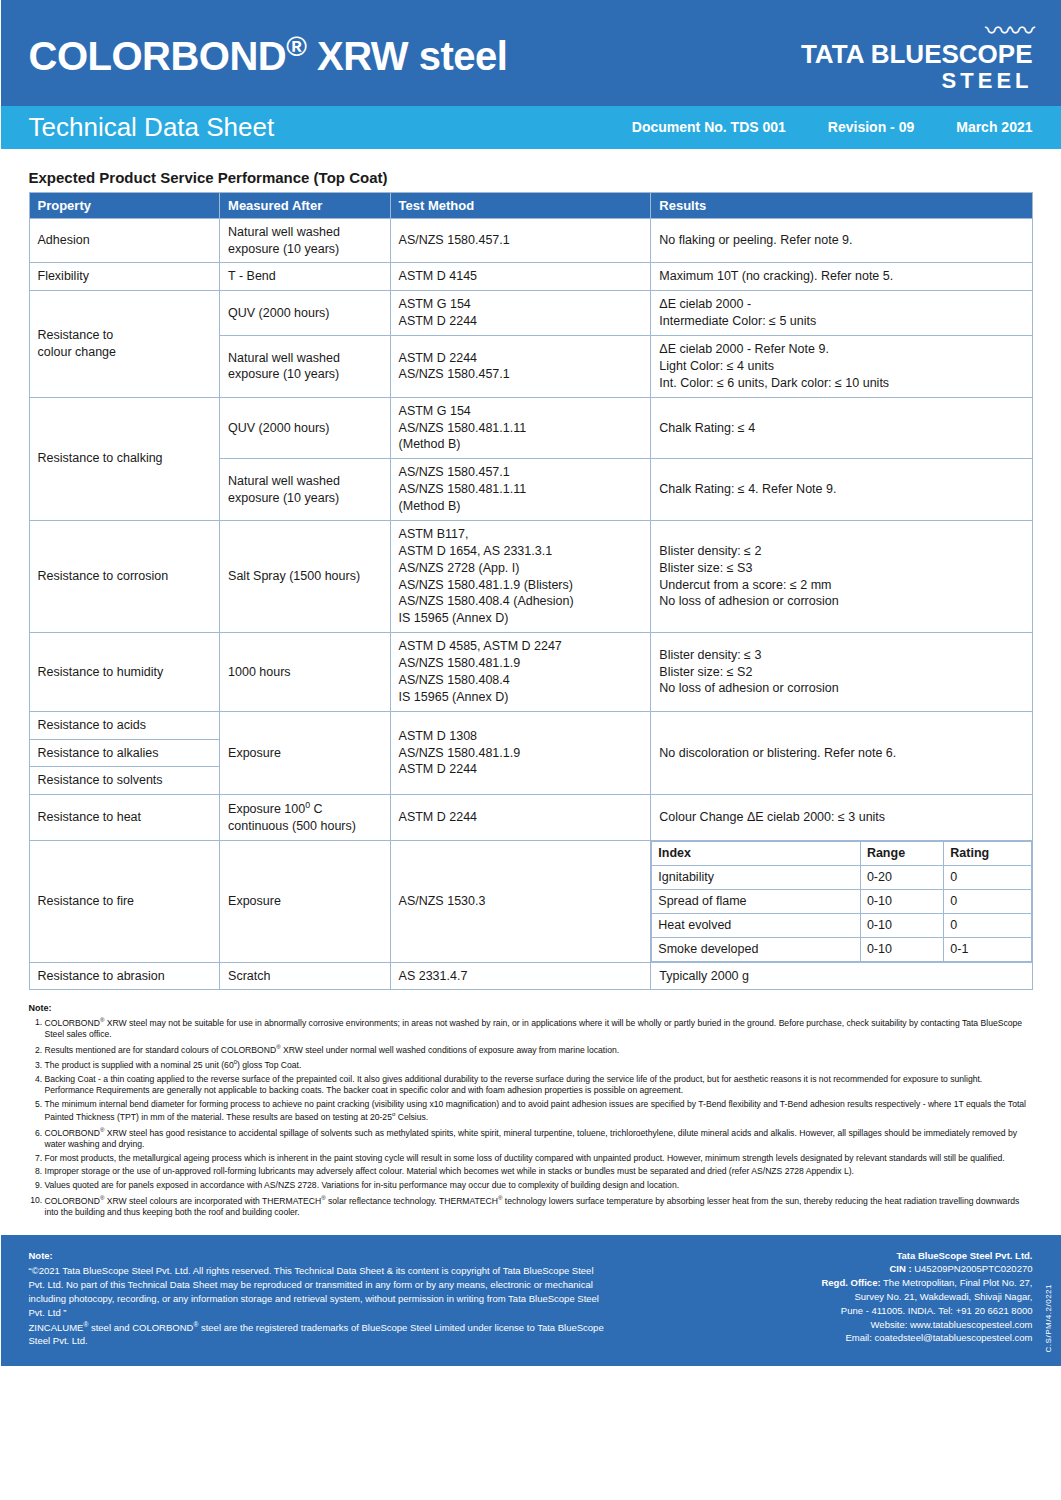COLORBOND® XRW steel
〰〰 TATA BLUESCOPE STEEL
Technical Data Sheet
Document No. TDS 001 Revision - 09 March 2021
Expected Product Service Performance (Top Coat)
| Property | Measured After | Test Method | Results |
| --- | --- | --- | --- |
| Adhesion | Natural well washed exposure (10 years) | AS/NZS 1580.457.1 | No flaking or peeling. Refer note 9. |
| Flexibility | T - Bend | ASTM D 4145 | Maximum 10T (no cracking). Refer note 5. |
| Resistance to colour change | QUV (2000 hours) | ASTM G 154 ASTM D 2244 | ΔE cielab 2000 - Intermediate Color: ≤ 5 units |
| Natural well washed exposure (10 years) | ASTM D 2244 AS/NZS 1580.457.1 | ΔE cielab 2000 - Refer Note 9. Light Color: ≤ 4 units Int. Color: ≤ 6 units, Dark color: ≤ 10 units |
| Resistance to chalking | QUV (2000 hours) | ASTM G 154 AS/NZS 1580.481.1.11 (Method B) | Chalk Rating: ≤ 4 |
| Natural well washed exposure (10 years) | AS/NZS 1580.457.1 AS/NZS 1580.481.1.11 (Method B) | Chalk Rating: ≤ 4. Refer Note 9. |
| Resistance to corrosion | Salt Spray (1500 hours) | ASTM B117, ASTM D 1654, AS 2331.3.1 AS/NZS 2728 (App. I) AS/NZS 1580.481.1.9 (Blisters) AS/NZS 1580.408.4 (Adhesion) IS 15965 (Annex D) | Blister density: ≤ 2 Blister size: ≤ S3 Undercut from a score: ≤ 2 mm No loss of adhesion or corrosion |
| Resistance to humidity | 1000 hours | ASTM D 4585, ASTM D 2247 AS/NZS 1580.481.1.9 AS/NZS 1580.408.4 IS 15965 (Annex D) | Blister density: ≤ 3 Blister size: ≤ S2 No loss of adhesion or corrosion |
| Resistance to acids | Exposure | ASTM D 1308 AS/NZS 1580.481.1.9 ASTM D 2244 | No discoloration or blistering. Refer note 6. |
| Resistance to alkalies |
| Resistance to solvents |
| Resistance to heat | Exposure 100 0 C continuous (500 hours) | ASTM D 2244 | Colour Change ΔE cielab 2000: ≤ 3 units |
| Resistance to fire | Exposure | AS/NZS 1530.3 | / Index / Range / Rating / / --- / --- / --- / / Ignitability / 0-20 / 0 / / Spread of flame / 0-10 / 0 / / Heat evolved / 0-10 / 0 / / Smoke developed / 0-10 / 0-1 / |
| Resistance to abrasion | Scratch | AS 2331.4.7 | Typically 2000 g |
Note:
COLORBOND® XRW steel may not be suitable for use in abnormally corrosive environments; in areas not washed by rain, or in applications where it will be wholly or partly buried in the ground. Before purchase, check suitability by contacting Tata BlueScope Steel sales office.
Results mentioned are for standard colours of COLORBOND® XRW steel under normal well washed conditions of exposure away from marine location.
The product is supplied with a nominal 25 unit (600) gloss Top Coat.
Backing Coat - a thin coating applied to the reverse surface of the prepainted coil. It also gives additional durability to the reverse surface during the service life of the product, but for aesthetic reasons it is not recommended for exposure to sunlight. Performance Requirements are generally not applicable to backing coats. The backer coat in specific color and with foam adhesion properties is possible on agreement.
The minimum internal bend diameter for forming process to achieve no paint cracking (visibility using x10 magnification) and to avoid paint adhesion issues are specified by T-Bend flexibility and T-Bend adhesion results respectively - where 1T equals the Total Painted Thickness (TPT) in mm of the material. These results are based on testing at 20-25o Celsius.
COLORBOND® XRW steel has good resistance to accidental spillage of solvents such as methylated spirits, white spirit, mineral turpentine, toluene, trichloroethylene, dilute mineral acids and alkalis. However, all spillages should be immediately removed by water washing and drying.
For most products, the metallurgical ageing process which is inherent in the paint stoving cycle will result in some loss of ductility compared with unpainted product. However, minimum strength levels designated by relevant standards will still be qualified.
Improper storage or the use of un-approved roll-forming lubricants may adversely affect colour. Material which becomes wet while in stacks or bundles must be separated and dried (refer AS/NZS 2728 Appendix L).
Values quoted are for panels exposed in accordance with AS/NZS 2728. Variations for in-situ performance may occur due to complexity of building design and location.
COLORBOND® XRW steel colours are incorporated with THERMATECH® solar reflectance technology. THERMATECH® technology lowers surface temperature by absorbing lesser heat from the sun, thereby reducing the heat radiation travelling downwards into the building and thus keeping both the roof and building cooler.
Note:
“©2021 Tata BlueScope Steel Pvt. Ltd. All rights reserved. This Technical Data Sheet & its content is copyright of Tata BlueScope Steel Pvt. Ltd. No part of this Technical Data Sheet may be reproduced or transmitted in any form or by any means, electronic or mechanical including photocopy, recording, or any information storage and retrieval system, without permission in writing from Tata BlueScope Steel Pvt. Ltd ”
ZINCALUME® steel and COLORBOND® steel are the registered trademarks of BlueScope Steel Limited under license to Tata BlueScope Steel Pvt. Ltd.
Tata BlueScope Steel Pvt. Ltd.
CIN : U45209PN2005PTC020270
Regd. Office: The Metropolitan, Final Plot No. 27,
Survey No. 21, Wakdewadi, Shivaji Nagar,
Pune - 411005. INDIA. Tel: +91 20 6621 8000
Website: www.tatabluescopesteel.com
Email: coatedsteel@tatabluescopesteel.com
C.S/PM/4.2/0221